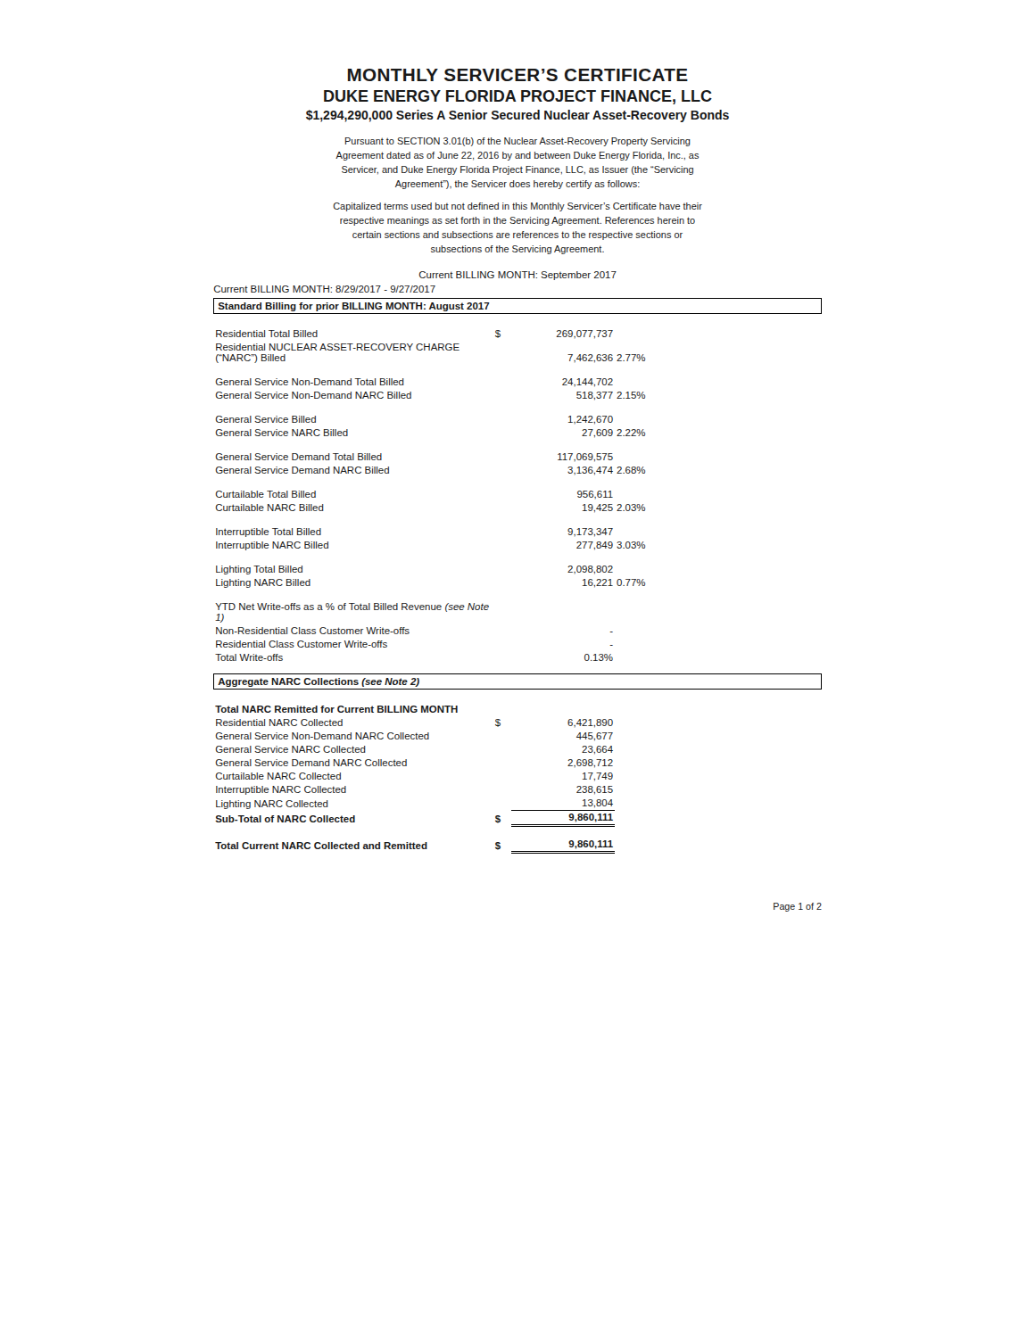MONTHLY SERVICER’S CERTIFICATE
DUKE ENERGY FLORIDA PROJECT FINANCE, LLC
$1,294,290,000 Series A Senior Secured Nuclear Asset-Recovery Bonds
Pursuant to SECTION 3.01(b) of the Nuclear Asset-Recovery Property Servicing Agreement dated as of June 22, 2016 by and between Duke Energy Florida, Inc., as Servicer, and Duke Energy Florida Project Finance, LLC, as Issuer (the “Servicing Agreement”), the Servicer does hereby certify as follows:
Capitalized terms used but not defined in this Monthly Servicer’s Certificate have their respective meanings as set forth in the Servicing Agreement. References herein to certain sections and subsections are references to the respective sections or subsections of the Servicing Agreement.
Current BILLING MONTH: September 2017
Current BILLING MONTH: 8/29/2017 - 9/27/2017
| Standard Billing for prior BILLING MONTH: August 2017 | |
| Residential Total Billed | $ | 269,077,737 | | |
| Residential NUCLEAR ASSET-RECOVERY CHARGE (“NARC”) Billed | | 7,462,636 | 2.77% | |
| General Service Non-Demand Total Billed | | 24,144,702 | | |
| General Service Non-Demand NARC Billed | | 518,377 | 2.15% | |
| General Service Billed | | 1,242,670 | | |
| General Service NARC Billed | | 27,609 | 2.22% | |
| General Service Demand Total Billed | | 117,069,575 | | |
| General Service Demand NARC Billed | | 3,136,474 | 2.68% | |
| Curtailable Total Billed | | 956,611 | | |
| Curtailable NARC Billed | | 19,425 | 2.03% | |
| Interruptible Total Billed | | 9,173,347 | | |
| Interruptible NARC Billed | | 277,849 | 3.03% | |
| Lighting Total Billed | | 2,098,802 | | |
| Lighting NARC Billed | | 16,221 | 0.77% | |
| YTD Net Write-offs as a % of Total Billed Revenue (see Note 1) | | | | |
| Non-Residential Class Customer Write-offs | | - | | |
| Residential Class Customer Write-offs | | - | | |
| Total Write-offs | | 0.13% | | |
| Aggregate NARC Collections (see Note 2) | |
| Total NARC Remitted for Current BILLING MONTH | | | | |
| Residential NARC Collected | $ | 6,421,890 | | |
| General Service Non-Demand NARC Collected | | 445,677 | | |
| General Service NARC Collected | | 23,664 | | |
| General Service Demand NARC Collected | | 2,698,712 | | |
| Curtailable NARC Collected | | 17,749 | | |
| Interruptible NARC Collected | | 238,615 | | |
| Lighting NARC Collected | | 13,804 | | |
| Sub-Total of NARC Collected | $ | 9,860,111 | | |
| Total Current NARC Collected and Remitted | $ | 9,860,111 | | |
Page 1 of 2